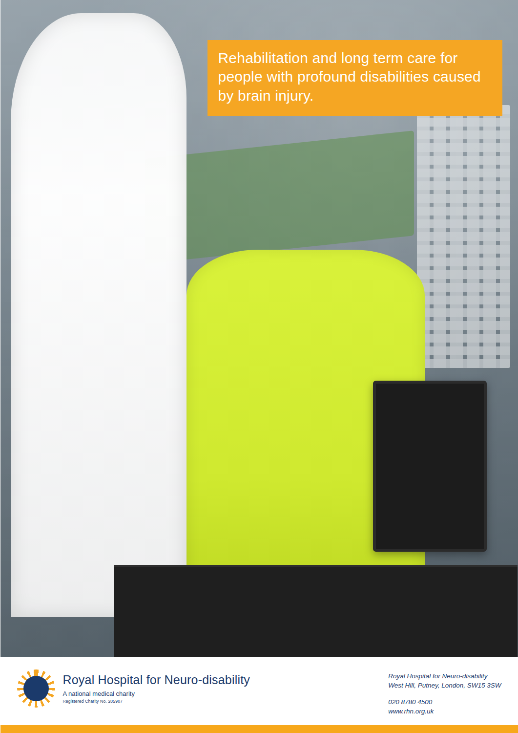Rehabilitation and long term care for people with profound disabilities caused by brain injury.
Royal Hospital for Neuro-disability
A national medical charity
Registered Charity No. 205907
Royal Hospital for Neuro-disability
West Hill, Putney, London, SW15 3SW
020 8780 4500
www.rhn.org.uk